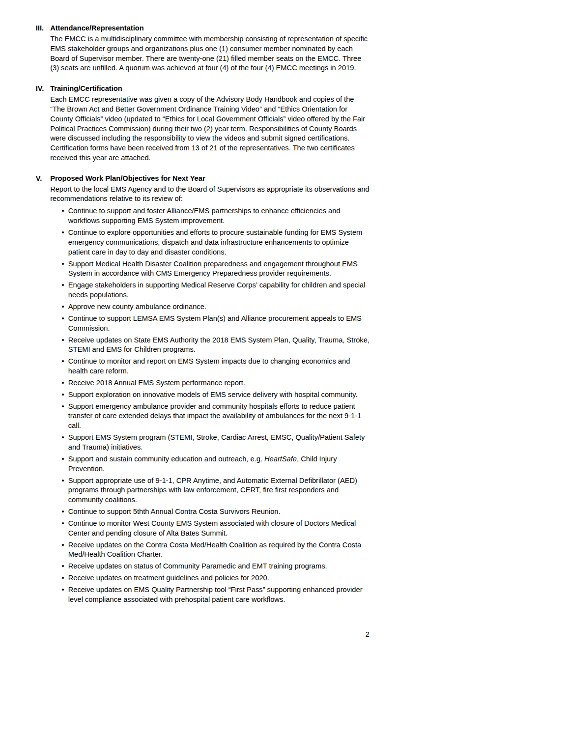III.
Attendance/Representation
The EMCC is a multidisciplinary committee with membership consisting of representation of specific EMS stakeholder groups and organizations plus one (1) consumer member nominated by each Board of Supervisor member. There are twenty-one (21) filled member seats on the EMCC. Three (3) seats are unfilled. A quorum was achieved at four (4) of the four (4) EMCC meetings in 2019.
IV.
Training/Certification
Each EMCC representative was given a copy of the Advisory Body Handbook and copies of the “The Brown Act and Better Government Ordinance Training Video” and “Ethics Orientation for County Officials” video (updated to “Ethics for Local Government Officials” video offered by the Fair Political Practices Commission) during their two (2) year term. Responsibilities of County Boards were discussed including the responsibility to view the videos and submit signed certifications. Certification forms have been received from 13 of 21 of the representatives. The two certificates received this year are attached.
V.
Proposed Work Plan/Objectives for Next Year
Report to the local EMS Agency and to the Board of Supervisors as appropriate its observations and recommendations relative to its review of:
Continue to support and foster Alliance/EMS partnerships to enhance efficiencies and workflows supporting EMS System improvement.
Continue to explore opportunities and efforts to procure sustainable funding for EMS System emergency communications, dispatch and data infrastructure enhancements to optimize patient care in day to day and disaster conditions.
Support Medical Health Disaster Coalition preparedness and engagement throughout EMS System in accordance with CMS Emergency Preparedness provider requirements.
Engage stakeholders in supporting Medical Reserve Corps’ capability for children and special needs populations.
Approve new county ambulance ordinance.
Continue to support LEMSA EMS System Plan(s) and Alliance procurement appeals to EMS Commission.
Receive updates on State EMS Authority the 2018 EMS System Plan, Quality, Trauma, Stroke, STEMI and EMS for Children programs.
Continue to monitor and report on EMS System impacts due to changing economics and health care reform.
Receive 2018 Annual EMS System performance report.
Support exploration on innovative models of EMS service delivery with hospital community.
Support emergency ambulance provider and community hospitals efforts to reduce patient transfer of care extended delays that impact the availability of ambulances for the next 9-1-1 call.
Support EMS System program (STEMI, Stroke, Cardiac Arrest, EMSC, Quality/Patient Safety and Trauma) initiatives.
Support and sustain community education and outreach, e.g. HeartSafe, Child Injury Prevention.
Support appropriate use of 9-1-1, CPR Anytime, and Automatic External Defibrillator (AED) programs through partnerships with law enforcement, CERT, fire first responders and community coalitions.
Continue to support 5thth Annual Contra Costa Survivors Reunion.
Continue to monitor West County EMS System associated with closure of Doctors Medical Center and pending closure of Alta Bates Summit.
Receive updates on the Contra Costa Med/Health Coalition as required by the Contra Costa Med/Health Coalition Charter.
Receive updates on status of Community Paramedic and EMT training programs.
Receive updates on treatment guidelines and policies for 2020.
Receive updates on EMS Quality Partnership tool “First Pass” supporting enhanced provider level compliance associated with prehospital patient care workflows.
2